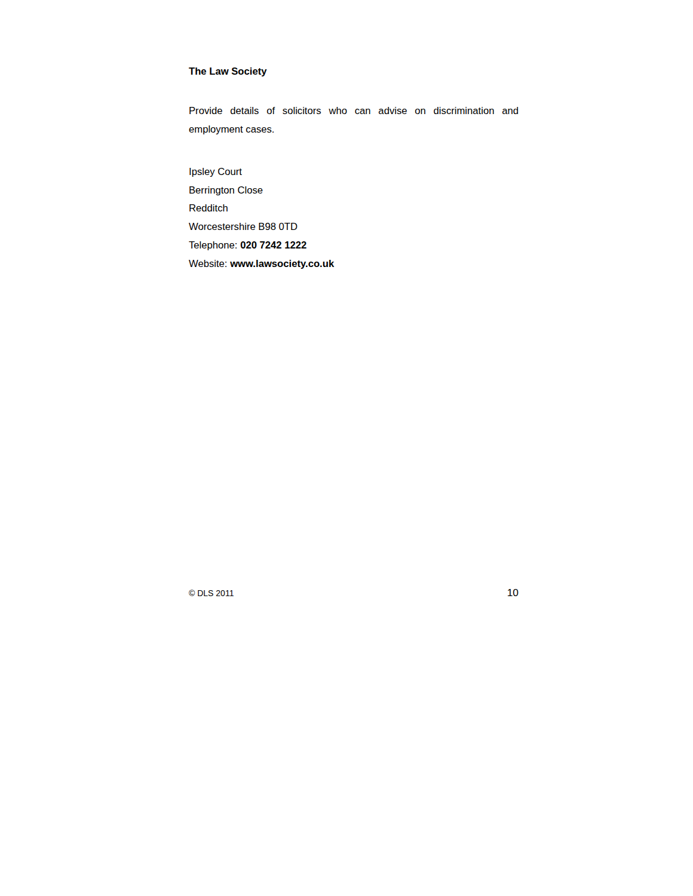The Law Society
Provide details of solicitors who can advise on discrimination and employment cases.
Ipsley Court
Berrington Close
Redditch
Worcestershire B98 0TD
Telephone: 020 7242 1222
Website: www.lawsociety.co.uk
© DLS 2011 10